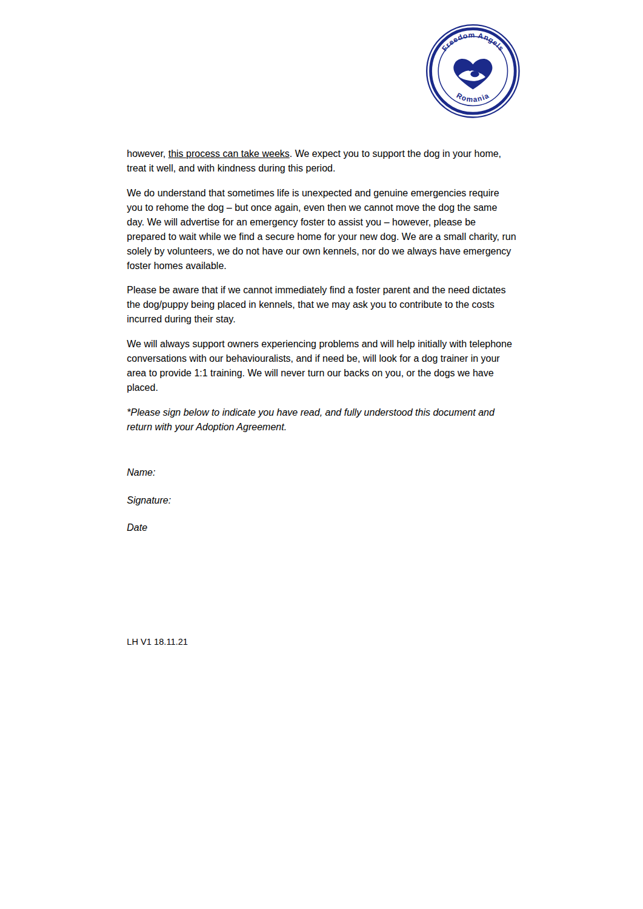Freedom Angels Romania Freedom Angels Romania
however, this process can take weeks. We expect you to support the dog in your home, treat it well, and with kindness during this period.
We do understand that sometimes life is unexpected and genuine emergencies require you to rehome the dog – but once again, even then we cannot move the dog the same day. We will advertise for an emergency foster to assist you – however, please be prepared to wait while we find a secure home for your new dog. We are a small charity, run solely by volunteers, we do not have our own kennels, nor do we always have emergency foster homes available.
Please be aware that if we cannot immediately find a foster parent and the need dictates the dog/puppy being placed in kennels, that we may ask you to contribute to the costs incurred during their stay.
We will always support owners experiencing problems and will help initially with telephone conversations with our behaviouralists, and if need be, will look for a dog trainer in your area to provide 1:1 training. We will never turn our backs on you, or the dogs we have placed.
*Please sign below to indicate you have read, and fully understood this document and return with your Adoption Agreement.
Name:
Signature:
Date
LH V1 18.11.21